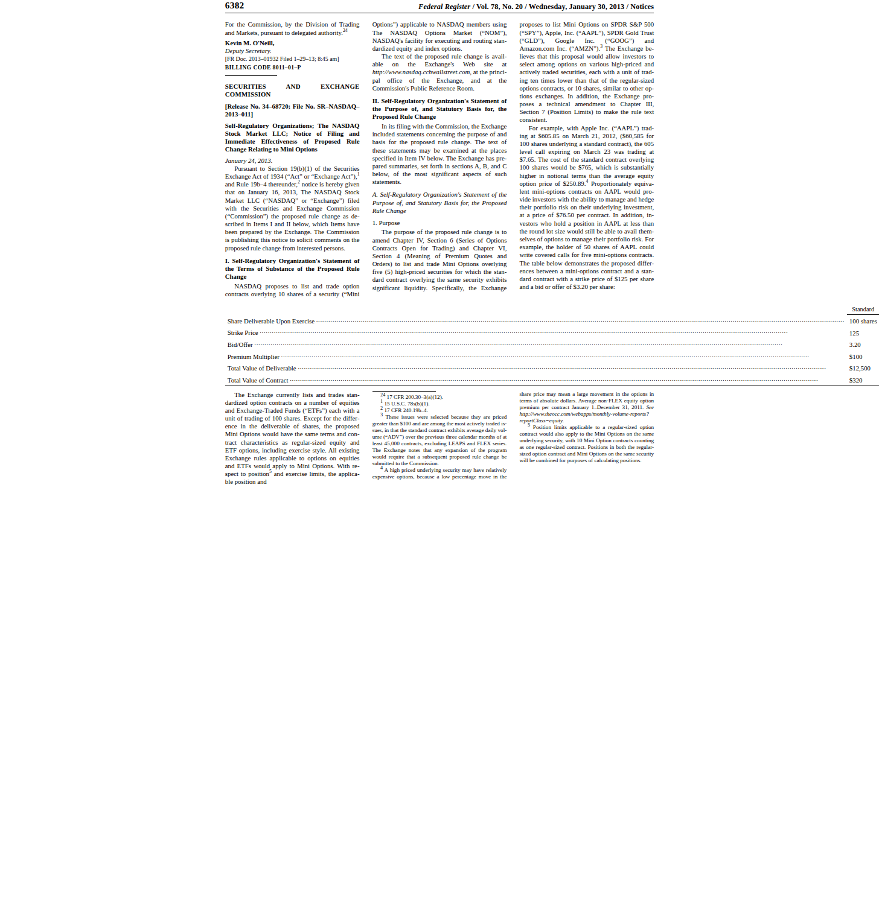6382
Federal Register / Vol. 78, No. 20 / Wednesday, January 30, 2013 / Notices
For the Commission, by the Division of Trading and Markets, pursuant to delegated authority.24
Kevin M. O'Neill,
Deputy Secretary.
[FR Doc. 2013–01932 Filed 1–29–13; 8:45 am]
BILLING CODE 8011–01–P
SECURITIES AND EXCHANGE COMMISSION
[Release No. 34–68720; File No. SR–NASDAQ–2013–011]
Self-Regulatory Organizations; The NASDAQ Stock Market LLC; Notice of Filing and Immediate Effectiveness of Proposed Rule Change Relating to Mini Options
January 24, 2013.
Pursuant to Section 19(b)(1) of the Securities Exchange Act of 1934 (“Act” or “Exchange Act”),1 and Rule 19b–4 thereunder,2 notice is hereby given that on January 16, 2013, The NASDAQ Stock Market LLC (“NASDAQ” or “Exchange”) filed with the Securities and Exchange Commission (“Commission”) the proposed rule change as described in Items I and II below, which Items have been prepared by the Exchange. The Commission is publishing this notice to solicit comments on the proposed rule change from interested persons.
I. Self-Regulatory Organization's Statement of the Terms of Substance of the Proposed Rule Change
NASDAQ proposes to list and trade option contracts overlying 10 shares of a security (“Mini Options”) applicable to NASDAQ members using The NASDAQ Options Market (“NOM”), NASDAQ's facility for executing and routing standardized equity and index options.
The text of the proposed rule change is available on the Exchange's Web site at http://www.nasdaq.cchwallstreet.com, at the principal office of the Exchange, and at the Commission's Public Reference Room.
II. Self-Regulatory Organization's Statement of the Purpose of, and Statutory Basis for, the Proposed Rule Change
In its filing with the Commission, the Exchange included statements concerning the purpose of and basis for the proposed rule change. The text of these statements may be examined at the places specified in Item IV below. The Exchange has prepared summaries, set forth in sections A, B, and C below, of the most significant aspects of such statements.
A. Self-Regulatory Organization's Statement of the Purpose of, and Statutory Basis for, the Proposed Rule Change
1. Purpose
The purpose of the proposed rule change is to amend Chapter IV, Section 6 (Series of Options Contracts Open for Trading) and Chapter VI, Section 4 (Meaning of Premium Quotes and Orders) to list and trade Mini Options overlying five (5) high-priced securities for which the standard contract overlying the same security exhibits significant liquidity. Specifically, the Exchange proposes to list Mini Options on SPDR S&P 500 (“SPY”), Apple, Inc. (“AAPL”), SPDR Gold Trust (“GLD”), Google Inc. (“GOOG”) and Amazon.com Inc. (“AMZN”).3 The Exchange believes that this proposal would allow investors to select among options on various high-priced and actively traded securities, each with a unit of trading ten times lower than that of the regular-sized options contracts, or 10 shares, similar to other options exchanges. In addition, the Exchange proposes a technical amendment to Chapter III, Section 7 (Position Limits) to make the rule text consistent.
For example, with Apple Inc. (“AAPL”) trading at $605.85 on March 21, 2012, ($60,585 for 100 shares underlying a standard contract), the 605 level call expiring on March 23 was trading at $7.65. The cost of the standard contract overlying 100 shares would be $765, which is substantially higher in notional terms than the average equity option price of $250.89.4 Proportionately equivalent mini-options contracts on AAPL would provide investors with the ability to manage and hedge their portfolio risk on their underlying investment, at a price of $76.50 per contract. In addition, investors who hold a position in AAPL at less than the round lot size would still be able to avail themselves of options to manage their portfolio risk. For example, the holder of 50 shares of AAPL could write covered calls for five mini-options contracts. The table below demonstrates the proposed differences between a mini-options contract and a standard contract with a strike price of $125 per share and a bid or offer of $3.20 per share:
| | Standard | Mini |
| --- | --- | --- |
| Share Deliverable Upon Exercise | 100 shares | 10 shares |
| Strike Price | 125 | 125 |
| Bid/Offer | 3.20 | 3.20 |
| Premium Multiplier | $100 | $10 |
| Total Value of Deliverable | $12,500 | $1,250 |
| Total Value of Contract | $320 | $32 |
The Exchange currently lists and trades standardized option contracts on a number of equities and Exchange-Traded Funds (“ETFs”) each with a unit of trading of 100 shares. Except for the difference in the deliverable of shares, the proposed Mini Options would have the same terms and contract characteristics as regular-sized equity and ETF options, including exercise style. All existing Exchange rules applicable to options on equities and ETFs would apply to Mini Options. With respect to position5 and exercise limits, the applicable position and
24 17 CFR 200.30–3(a)(12).
1 15 U.S.C. 78s(b)(1).
2 17 CFR 240.19b–4.
3 These issues were selected because they are priced greater than $100 and are among the most actively traded issues, in that the standard contract exhibits average daily volume (“ADV”) over the previous three calendar months of at least 45,000 contracts, excluding LEAPS and FLEX series. The Exchange notes that any expansion of the program would require that a subsequent proposed rule change be submitted to the Commission.
4 A high priced underlying security may have relatively expensive options, because a low percentage move in the share price may mean a large movement in the options in terms of absolute dollars. Average non-FLEX equity option premium per contract January 1–December 31, 2011. See http://www.theocc.com/webapps/monthly-volume-reports?reportClass=equity.
5 Position limits applicable to a regular-sized option contract would also apply to the Mini Options on the same underlying security, with 10 Mini Option contracts counting as one regular-sized contract. Positions in both the regular-sized option contract and Mini Options on the same security will be combined for purposes of calculating positions.